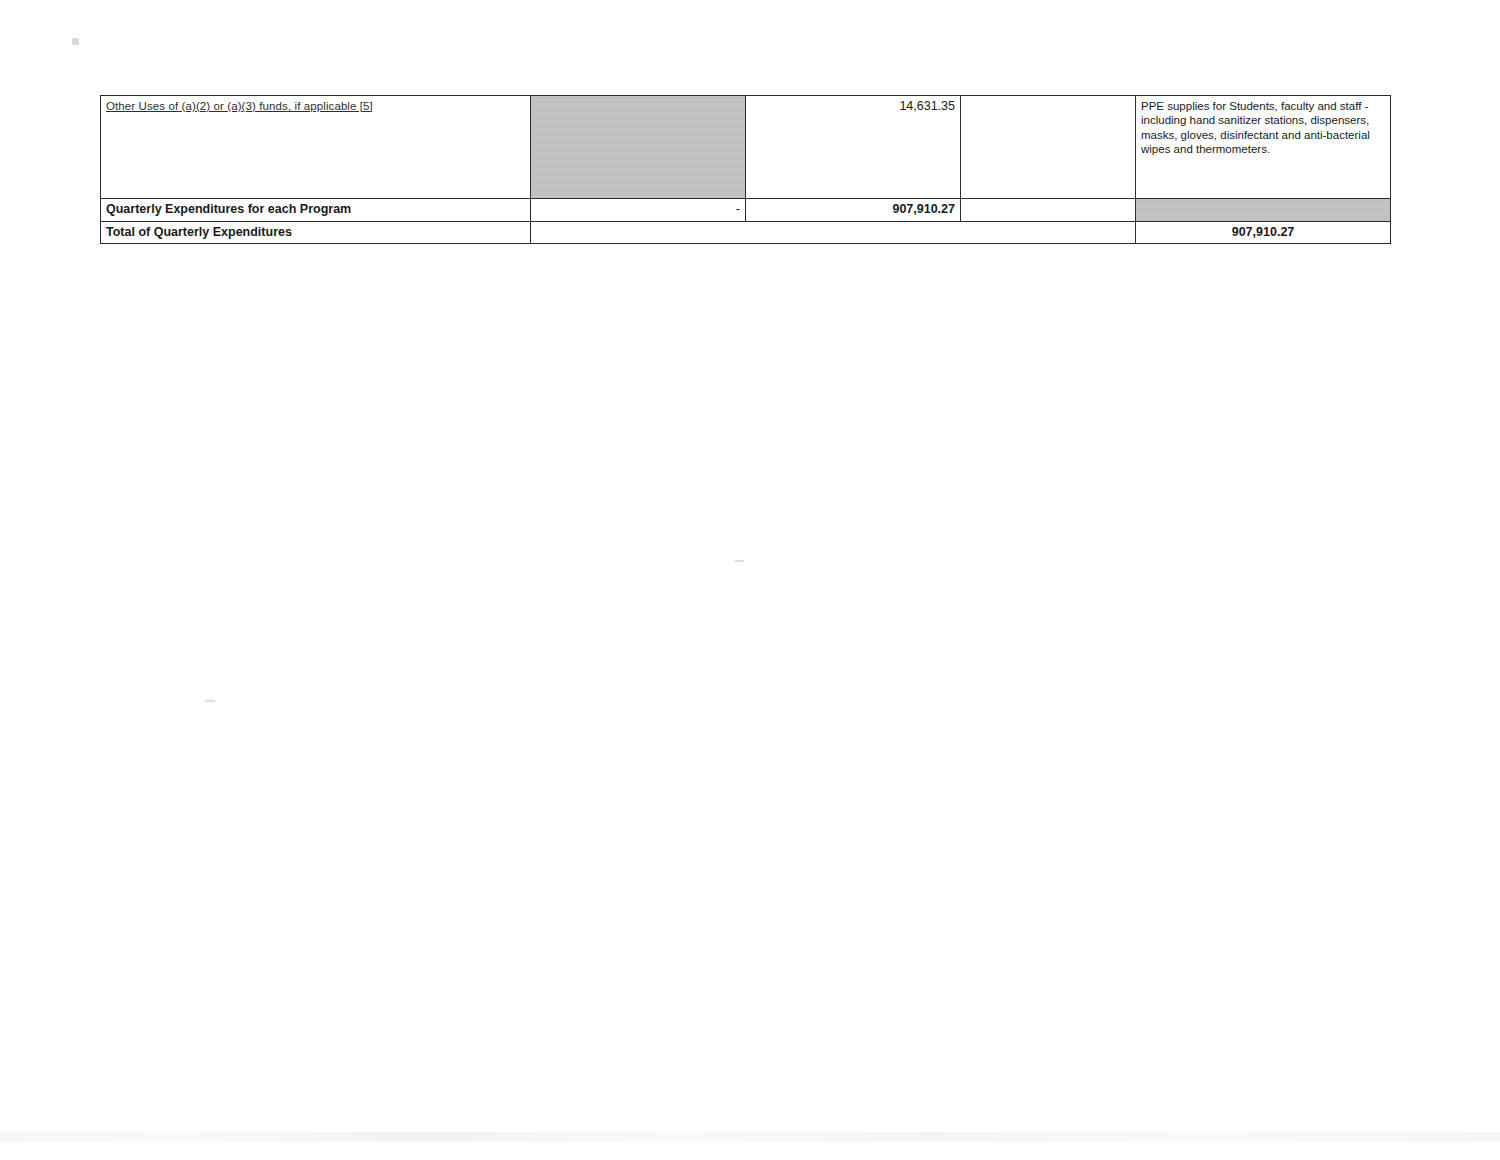| Other Uses of (a)(2) or (a)(3) funds, if applicable [5] | | 14,631.35 | | PPE supplies for Students, faculty and staff - including hand sanitizer stations, dispensers, masks, gloves, disinfectant and anti-bacterial wipes and thermometers. |
| Quarterly Expenditures for each Program | - | 907,910.27 | | |
| Total of Quarterly Expenditures | | 907,910.27 |